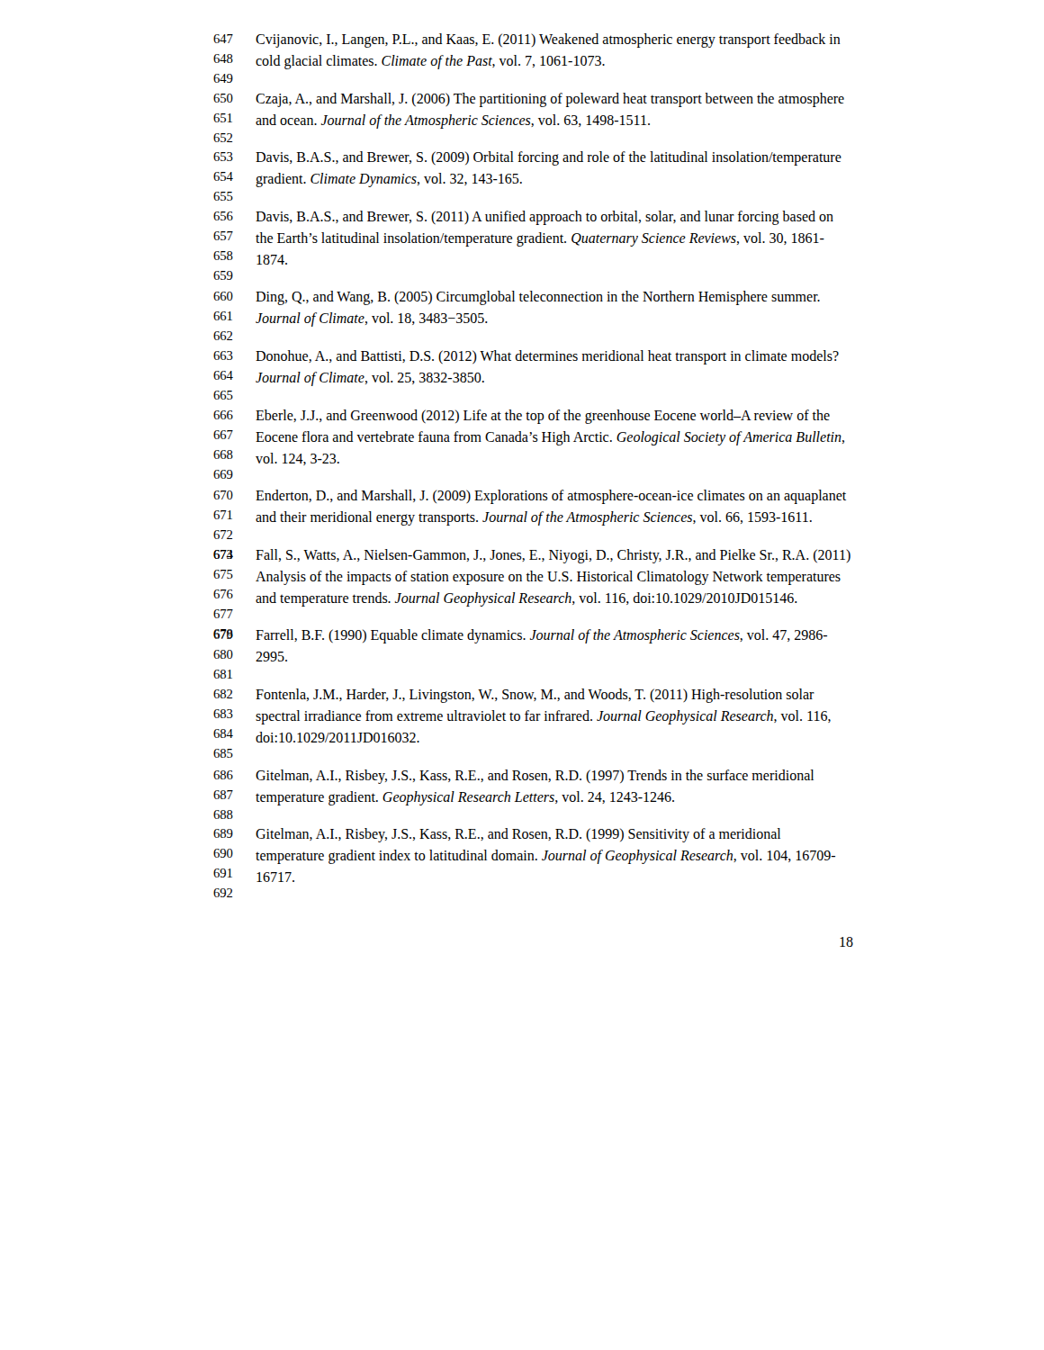647 648 649 Cvijanovic, I., Langen, P.L., and Kaas, E. (2011) Weakened atmospheric energy transport feedback in cold glacial climates. Climate of the Past, vol. 7, 1061-1073.
650 651 652 Czaja, A., and Marshall, J. (2006) The partitioning of poleward heat transport between the atmosphere and ocean. Journal of the Atmospheric Sciences, vol. 63, 1498-1511.
653 654 655 Davis, B.A.S., and Brewer, S. (2009) Orbital forcing and role of the latitudinal insolation/temperature gradient. Climate Dynamics, vol. 32, 143-165.
656 657 658 659 Davis, B.A.S., and Brewer, S. (2011) A unified approach to orbital, solar, and lunar forcing based on the Earth’s latitudinal insolation/temperature gradient. Quaternary Science Reviews, vol. 30, 1861-1874.
660 661 662 Ding, Q., and Wang, B. (2005) Circumglobal teleconnection in the Northern Hemisphere summer. Journal of Climate, vol. 18, 3483−3505.
663 664 665 Donohue, A., and Battisti, D.S. (2012) What determines meridional heat transport in climate models? Journal of Climate, vol. 25, 3832-3850.
666 667 668 669 Eberle, J.J., and Greenwood (2012) Life at the top of the greenhouse Eocene world–A review of the Eocene flora and vertebrate fauna from Canada’s High Arctic. Geological Society of America Bulletin, vol. 124, 3-23.
670 671 672 673 Enderton, D., and Marshall, J. (2009) Explorations of atmosphere-ocean-ice climates on an aquaplanet and their meridional energy transports. Journal of the Atmospheric Sciences, vol. 66, 1593-1611.
674 675 676 677 678 Fall, S., Watts, A., Nielsen-Gammon, J., Jones, E., Niyogi, D., Christy, J.R., and Pielke Sr., R.A. (2011) Analysis of the impacts of station exposure on the U.S. Historical Climatology Network temperatures and temperature trends. Journal Geophysical Research, vol. 116, doi:10.1029/2010JD015146.
679 680 681 Farrell, B.F. (1990) Equable climate dynamics. Journal of the Atmospheric Sciences, vol. 47, 2986-2995.
682 683 684 685 Fontenla, J.M., Harder, J., Livingston, W., Snow, M., and Woods, T. (2011) High-resolution solar spectral irradiance from extreme ultraviolet to far infrared. Journal Geophysical Research, vol. 116, doi:10.1029/2011JD016032.
686 687 688 Gitelman, A.I., Risbey, J.S., Kass, R.E., and Rosen, R.D. (1997) Trends in the surface meridional temperature gradient. Geophysical Research Letters, vol. 24, 1243-1246.
689 690 691 692 Gitelman, A.I., Risbey, J.S., Kass, R.E., and Rosen, R.D. (1999) Sensitivity of a meridional temperature gradient index to latitudinal domain. Journal of Geophysical Research, vol. 104, 16709-16717.
18